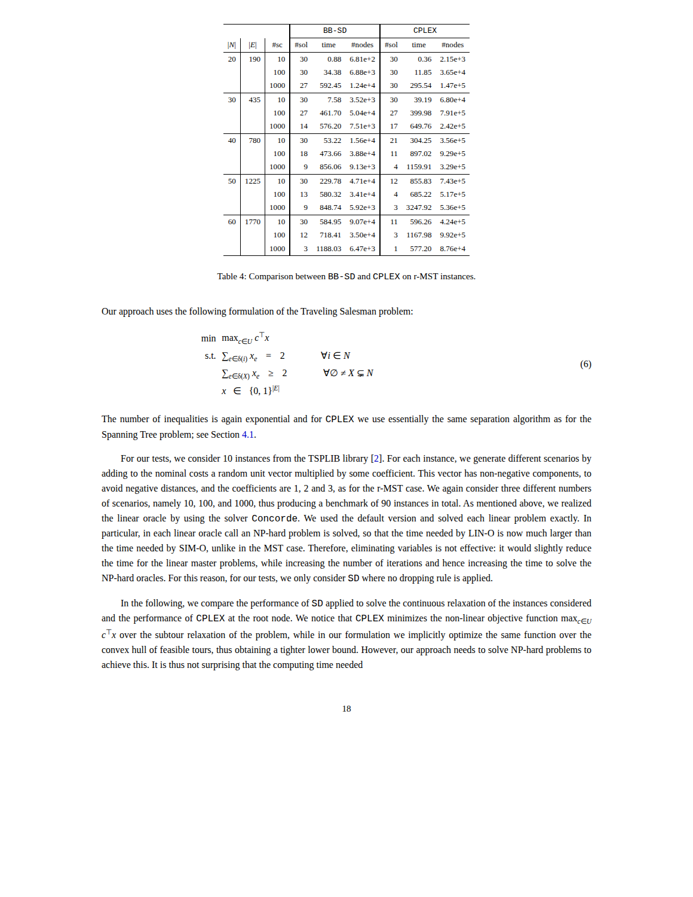| | BB-SD | CPLEX |
| --- | --- | --- |
| / N / | / E / | #sc | #sol | time | #nodes | #sol | time | #nodes |
| 20 | 190 | 10 | 30 | 0.88 | 6.81e+2 | 30 | 0.36 | 2.15e+3 |
| | | 100 | 30 | 34.38 | 6.88e+3 | 30 | 11.85 | 3.65e+4 |
| | | 1000 | 27 | 592.45 | 1.24e+4 | 30 | 295.54 | 1.47e+5 |
| 30 | 435 | 10 | 30 | 7.58 | 3.52e+3 | 30 | 39.19 | 6.80e+4 |
| | | 100 | 27 | 461.70 | 5.04e+4 | 27 | 399.98 | 7.91e+5 |
| | | 1000 | 14 | 576.20 | 7.51e+3 | 17 | 649.76 | 2.42e+5 |
| 40 | 780 | 10 | 30 | 53.22 | 1.56e+4 | 21 | 304.25 | 3.56e+5 |
| | | 100 | 18 | 473.66 | 3.88e+4 | 11 | 897.02 | 9.29e+5 |
| | | 1000 | 9 | 856.06 | 9.13e+3 | 4 | 1159.91 | 3.29e+5 |
| 50 | 1225 | 10 | 30 | 229.78 | 4.71e+4 | 12 | 855.83 | 7.43e+5 |
| | | 100 | 13 | 580.32 | 3.41e+4 | 4 | 685.22 | 5.17e+5 |
| | | 1000 | 9 | 848.74 | 5.92e+3 | 3 | 3247.92 | 5.36e+5 |
| 60 | 1770 | 10 | 30 | 584.95 | 9.07e+4 | 11 | 596.26 | 4.24e+5 |
| | | 100 | 12 | 718.41 | 3.50e+4 | 3 | 1167.98 | 9.92e+5 |
| | | 1000 | 3 | 1188.03 | 6.47e+3 | 1 | 577.20 | 8.76e+4 |
Table 4: Comparison between BB-SD and CPLEX on r-MST instances.
Our approach uses the following formulation of the Traveling Salesman problem:
(6)
min maxc∈U c⊤x
s.t. ∑e∈δ(i) xe = 2 ∀i ∈ N
∑e∈δ(X) xe ≥ 2 ∀∅ ≠ X ⊊ N
x ∈ {0, 1}|E|
The number of inequalities is again exponential and for CPLEX we use essentially the same separation algorithm as for the Spanning Tree problem; see Section 4.1.
For our tests, we consider 10 instances from the TSPLIB library [2]. For each instance, we generate different scenarios by adding to the nominal costs a random unit vector multiplied by some coefficient. This vector has non-negative components, to avoid negative distances, and the coefficients are 1, 2 and 3, as for the r-MST case. We again consider three different numbers of scenarios, namely 10, 100, and 1000, thus producing a benchmark of 90 instances in total. As mentioned above, we realized the linear oracle by using the solver Concorde. We used the default version and solved each linear problem exactly. In particular, in each linear oracle call an NP-hard problem is solved, so that the time needed by LIN-O is now much larger than the time needed by SIM-O, unlike in the MST case. Therefore, eliminating variables is not effective: it would slightly reduce the time for the linear master problems, while increasing the number of iterations and hence increasing the time to solve the NP-hard oracles. For this reason, for our tests, we only consider SD where no dropping rule is applied.
In the following, we compare the performance of SD applied to solve the continuous relaxation of the instances considered and the performance of CPLEX at the root node. We notice that CPLEX minimizes the non-linear objective function maxc∈U c⊤x over the subtour relaxation of the problem, while in our formulation we implicitly optimize the same function over the convex hull of feasible tours, thus obtaining a tighter lower bound. However, our approach needs to solve NP-hard problems to achieve this. It is thus not surprising that the computing time needed
18